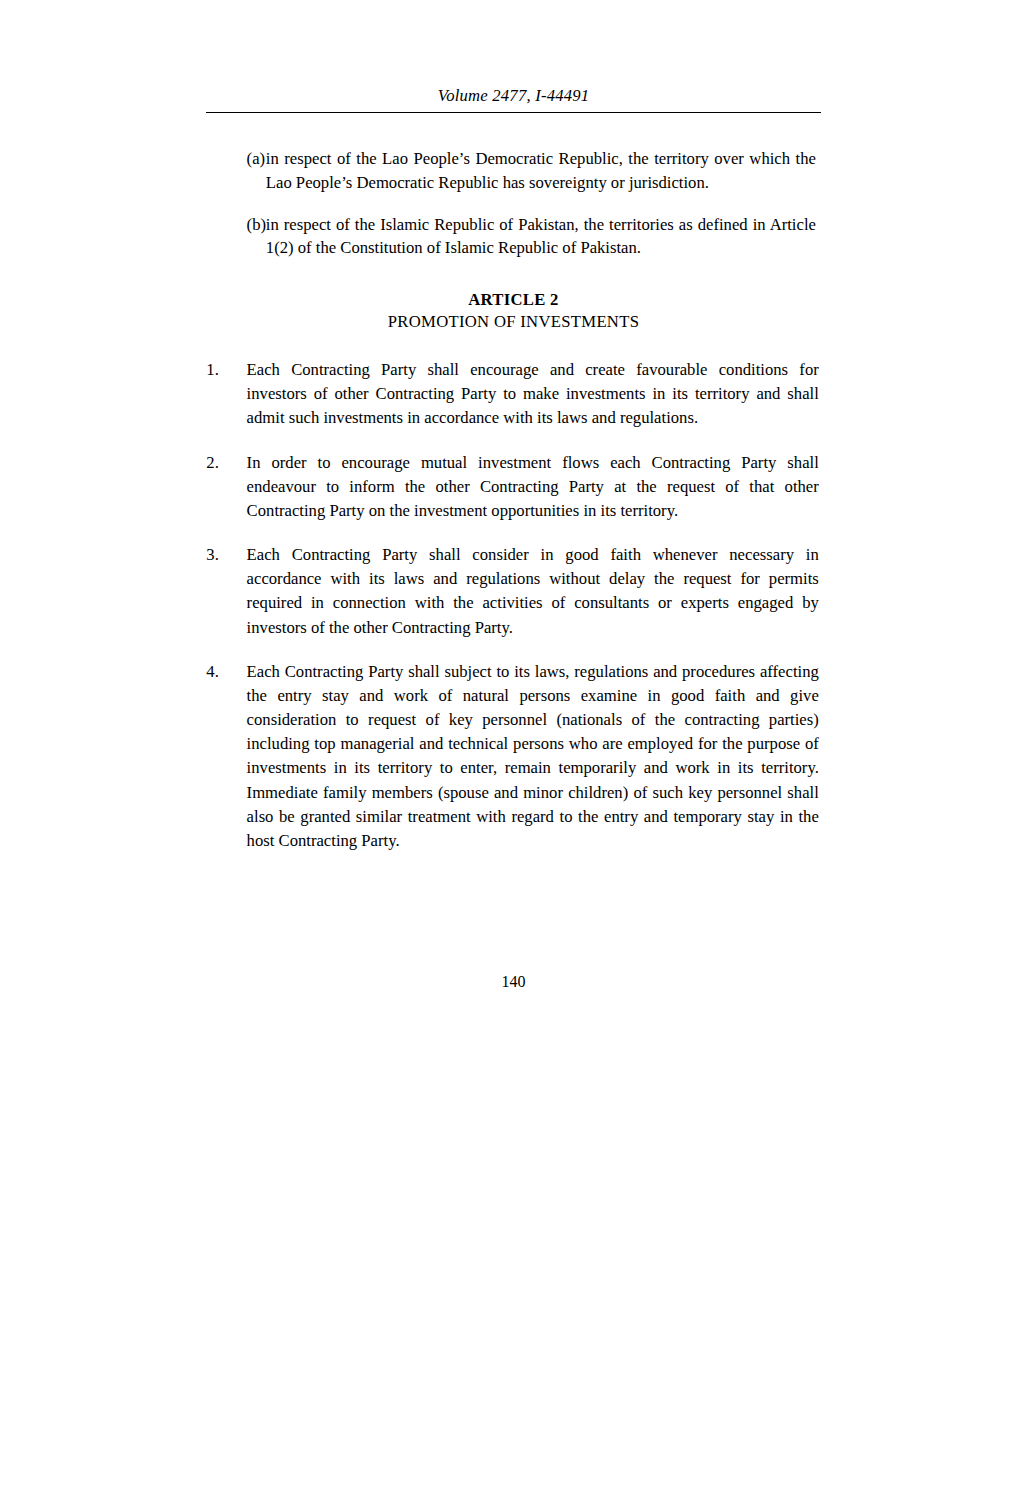Volume 2477, I-44491
(a)
in respect of the Lao People’s Democratic Republic, the territory over which the Lao People’s Democratic Republic has sovereignty or jurisdiction.
(b)
in respect of the Islamic Republic of Pakistan, the territories as defined in Article 1(2) of the Constitution of Islamic Republic of Pakistan.
ARTICLE 2
PROMOTION OF INVESTMENTS
1.
Each Contracting Party shall encourage and create favourable conditions for investors of other Contracting Party to make investments in its territory and shall admit such investments in accordance with its laws and regulations.
2.
In order to encourage mutual investment flows each Contracting Party shall endeavour to inform the other Contracting Party at the request of that other Contracting Party on the investment opportunities in its territory.
3.
Each Contracting Party shall consider in good faith whenever necessary in accordance with its laws and regulations without delay the request for permits required in connection with the activities of consultants or experts engaged by investors of the other Contracting Party.
4.
Each Contracting Party shall subject to its laws, regulations and procedures affecting the entry stay and work of natural persons examine in good faith and give consideration to request of key personnel (nationals of the contracting parties) including top managerial and technical persons who are employed for the purpose of investments in its territory to enter, remain temporarily and work in its territory. Immediate family members (spouse and minor children) of such key personnel shall also be granted similar treatment with regard to the entry and temporary stay in the host Contracting Party.
140